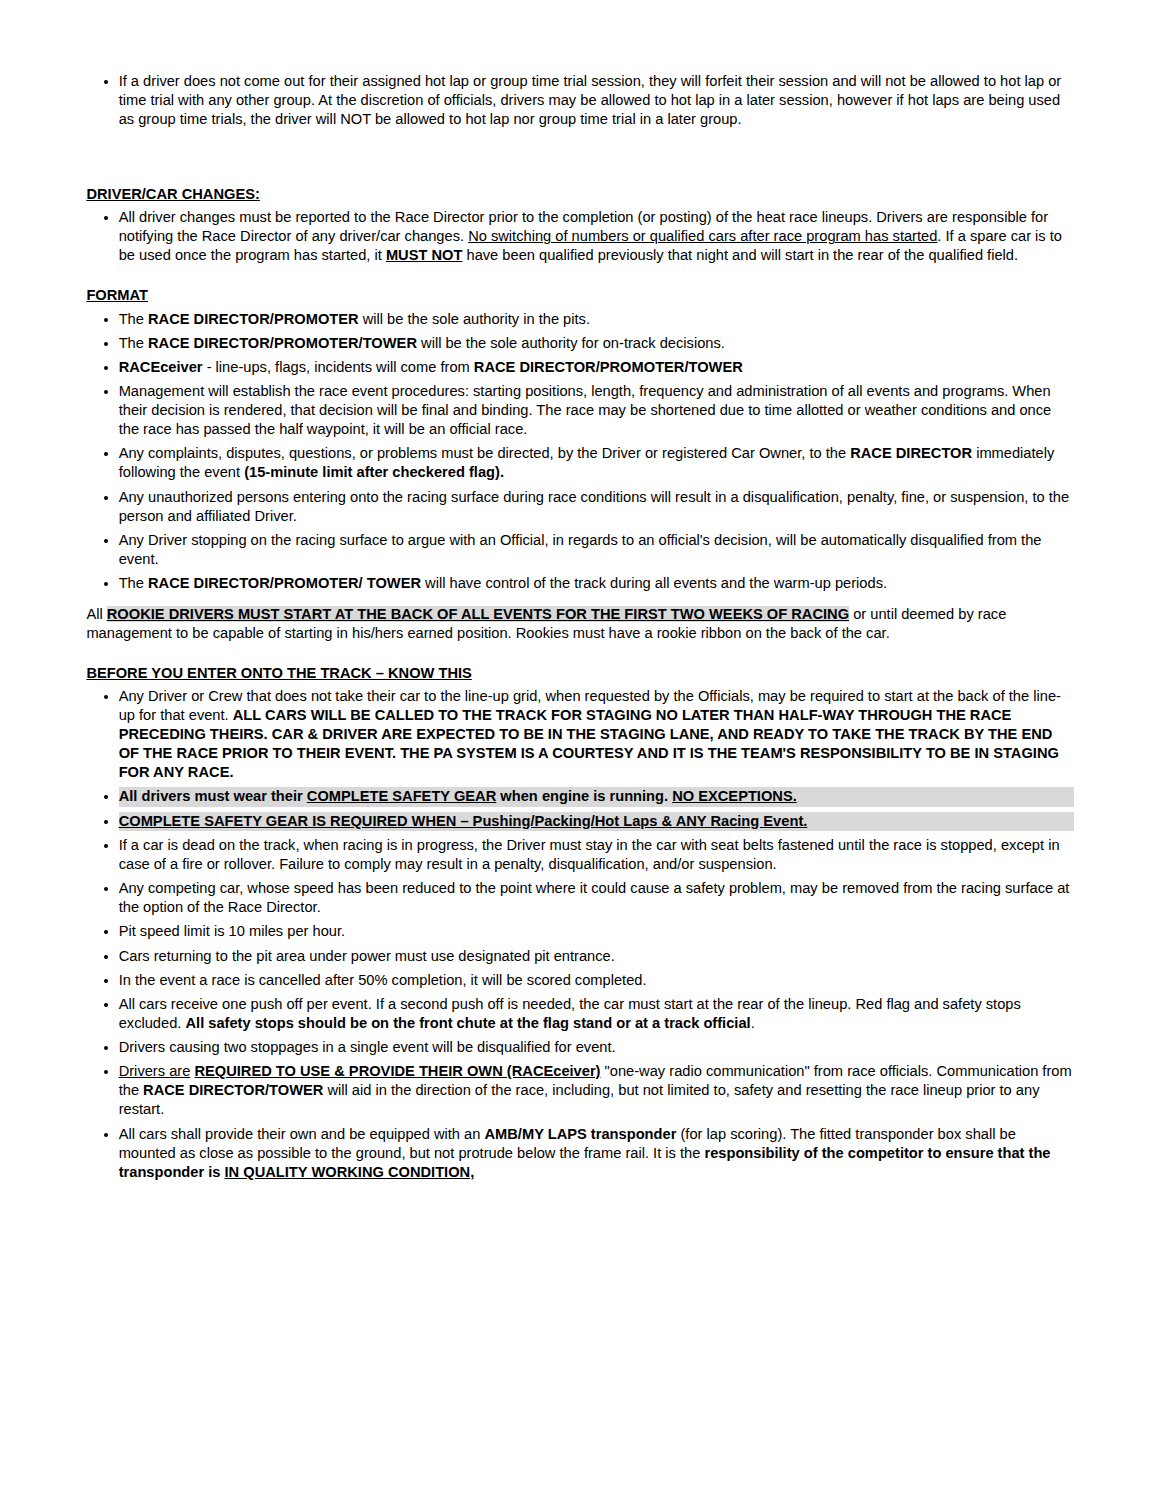If a driver does not come out for their assigned hot lap or group time trial session, they will forfeit their session and will not be allowed to hot lap or time trial with any other group. At the discretion of officials, drivers may be allowed to hot lap in a later session, however if hot laps are being used as group time trials, the driver will NOT be allowed to hot lap nor group time trial in a later group.
DRIVER/CAR CHANGES:
All driver changes must be reported to the Race Director prior to the completion (or posting) of the heat race lineups. Drivers are responsible for notifying the Race Director of any driver/car changes. No switching of numbers or qualified cars after race program has started. If a spare car is to be used once the program has started, it MUST NOT have been qualified previously that night and will start in the rear of the qualified field.
FORMAT
The RACE DIRECTOR/PROMOTER will be the sole authority in the pits.
The RACE DIRECTOR/PROMOTER/TOWER will be the sole authority for on-track decisions.
RACEceiver - line-ups, flags, incidents will come from RACE DIRECTOR/PROMOTER/TOWER
Management will establish the race event procedures: starting positions, length, frequency and administration of all events and programs. When their decision is rendered, that decision will be final and binding. The race may be shortened due to time allotted or weather conditions and once the race has passed the half waypoint, it will be an official race.
Any complaints, disputes, questions, or problems must be directed, by the Driver or registered Car Owner, to the RACE DIRECTOR immediately following the event (15-minute limit after checkered flag).
Any unauthorized persons entering onto the racing surface during race conditions will result in a disqualification, penalty, fine, or suspension, to the person and affiliated Driver.
Any Driver stopping on the racing surface to argue with an Official, in regards to an official's decision, will be automatically disqualified from the event.
The RACE DIRECTOR/PROMOTER/ TOWER will have control of the track during all events and the warm-up periods.
All ROOKIE DRIVERS MUST START AT THE BACK OF ALL EVENTS FOR THE FIRST TWO WEEKS OF RACING or until deemed by race management to be capable of starting in his/hers earned position. Rookies must have a rookie ribbon on the back of the car.
BEFORE YOU ENTER ONTO THE TRACK – KNOW THIS
Any Driver or Crew that does not take their car to the line-up grid, when requested by the Officials, may be required to start at the back of the line-up for that event. ALL CARS WILL BE CALLED TO THE TRACK FOR STAGING NO LATER THAN HALF-WAY THROUGH THE RACE PRECEDING THEIRS. CAR & DRIVER ARE EXPECTED TO BE IN THE STAGING LANE, AND READY TO TAKE THE TRACK BY THE END OF THE RACE PRIOR TO THEIR EVENT. THE PA SYSTEM IS A COURTESY AND IT IS THE TEAM'S RESPONSIBILITY TO BE IN STAGING FOR ANY RACE.
All drivers must wear their COMPLETE SAFETY GEAR when engine is running. NO EXCEPTIONS.
COMPLETE SAFETY GEAR IS REQUIRED WHEN – Pushing/Packing/Hot Laps & ANY Racing Event.
If a car is dead on the track, when racing is in progress, the Driver must stay in the car with seat belts fastened until the race is stopped, except in case of a fire or rollover. Failure to comply may result in a penalty, disqualification, and/or suspension.
Any competing car, whose speed has been reduced to the point where it could cause a safety problem, may be removed from the racing surface at the option of the Race Director.
Pit speed limit is 10 miles per hour.
Cars returning to the pit area under power must use designated pit entrance.
In the event a race is cancelled after 50% completion, it will be scored completed.
All cars receive one push off per event. If a second push off is needed, the car must start at the rear of the lineup. Red flag and safety stops excluded. All safety stops should be on the front chute at the flag stand or at a track official.
Drivers causing two stoppages in a single event will be disqualified for event.
Drivers are REQUIRED TO USE & PROVIDE THEIR OWN (RACEceiver) "one-way radio communication" from race officials. Communication from the RACE DIRECTOR/TOWER will aid in the direction of the race, including, but not limited to, safety and resetting the race lineup prior to any restart.
All cars shall provide their own and be equipped with an AMB/MY LAPS transponder (for lap scoring). The fitted transponder box shall be mounted as close as possible to the ground, but not protrude below the frame rail. It is the responsibility of the competitor to ensure that the transponder is IN QUALITY WORKING CONDITION,